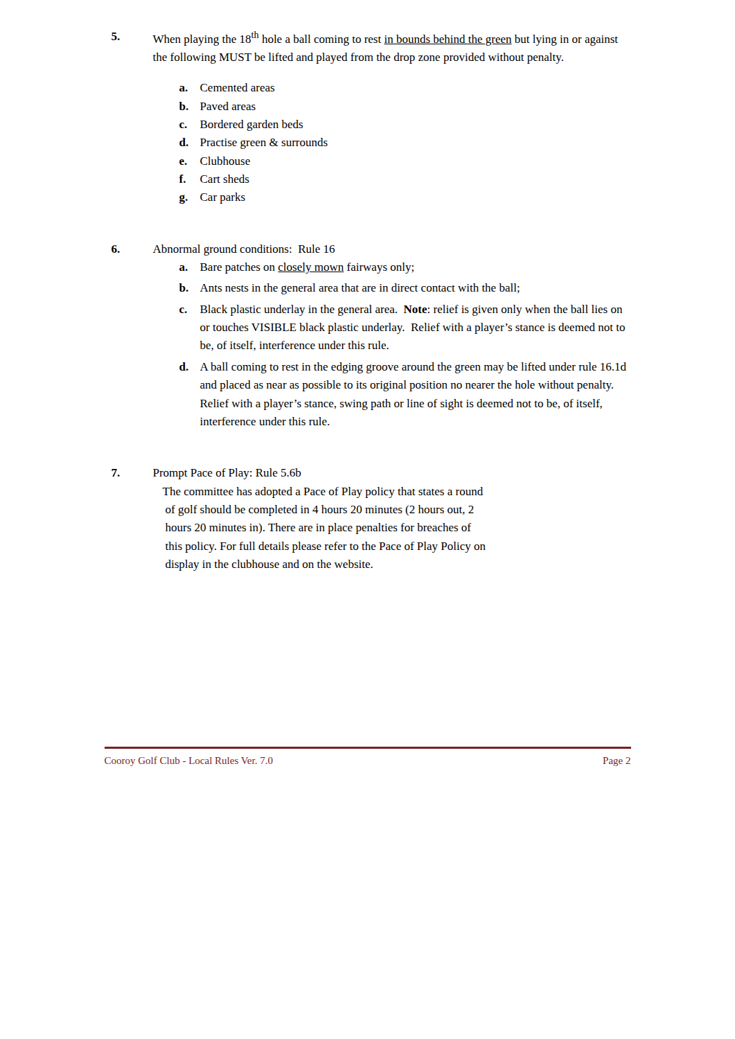5.
When playing the 18th hole a ball coming to rest in bounds behind the green but lying in or against the following MUST be lifted and played from the drop zone provided without penalty.
a. Cemented areas
b. Paved areas
c. Bordered garden beds
d. Practise green & surrounds
e. Clubhouse
f. Cart sheds
g. Car parks
6.
Abnormal ground conditions: Rule 16
a. Bare patches on closely mown fairways only;
b. Ants nests in the general area that are in direct contact with the ball;
c. Black plastic underlay in the general area. Note: relief is given only when the ball lies on or touches VISIBLE black plastic underlay. Relief with a player’s stance is deemed not to be, of itself, interference under this rule.
d. A ball coming to rest in the edging groove around the green may be lifted under rule 16.1d and placed as near as possible to its original position no nearer the hole without penalty. Relief with a player’s stance, swing path or line of sight is deemed not to be, of itself, interference under this rule.
7.
Prompt Pace of Play: Rule 5.6b
The committee has adopted a Pace of Play policy that states a round
of golf should be completed in 4 hours 20 minutes (2 hours out, 2
hours 20 minutes in). There are in place penalties for breaches of
this policy. For full details please refer to the Pace of Play Policy on
display in the clubhouse and on the website.
Cooroy Golf Club - Local Rules Ver. 7.0 Page 2